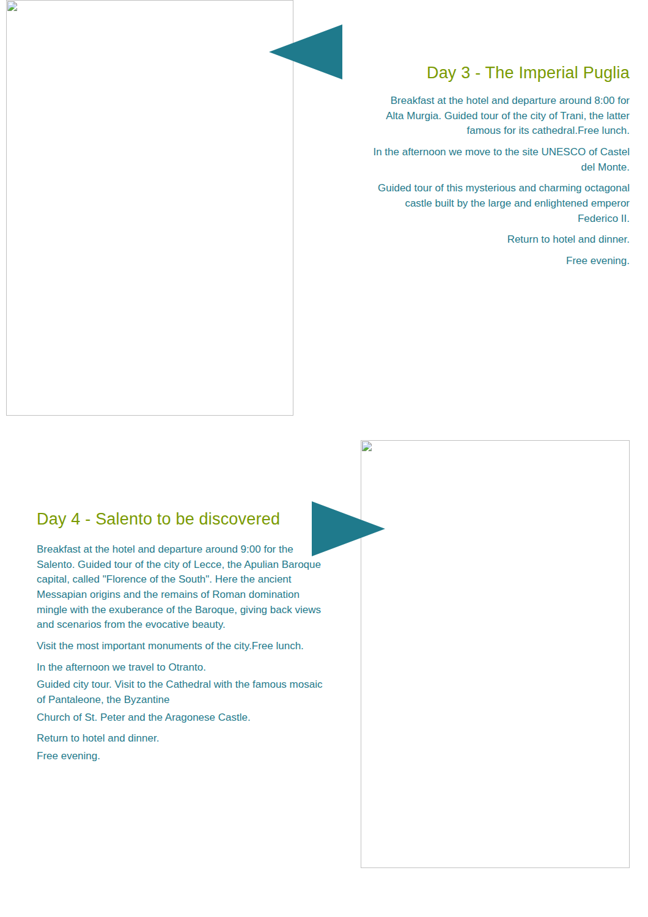Day 3 - The Imperial Puglia
Breakfast at the hotel and departure around 8:00 for Alta Murgia. Guided tour of the city of Trani, the latter famous for its cathedral.Free lunch.
In the afternoon we move to the site UNESCO of Castel del Monte.
Guided tour of this mysterious and charming octagonal castle built by the large and enlightened emperor Federico II.
Return to hotel and dinner.
Free evening.
Day 4 - Salento to be discovered
Breakfast at the hotel and departure around 9:00 for the Salento. Guided tour of the city of Lecce, the Apulian Baroque capital, called "Florence of the South". Here the ancient Messapian origins and the remains of Roman domination mingle with the exuberance of the Baroque, giving back views and scenarios from the evocative beauty.
Visit the most important monuments of the city.Free lunch.
In the afternoon we travel to Otranto.
Guided city tour. Visit to the Cathedral with the famous mosaic of Pantaleone, the Byzantine
Church of St. Peter and the Aragonese Castle.
Return to hotel and dinner.
Free evening.